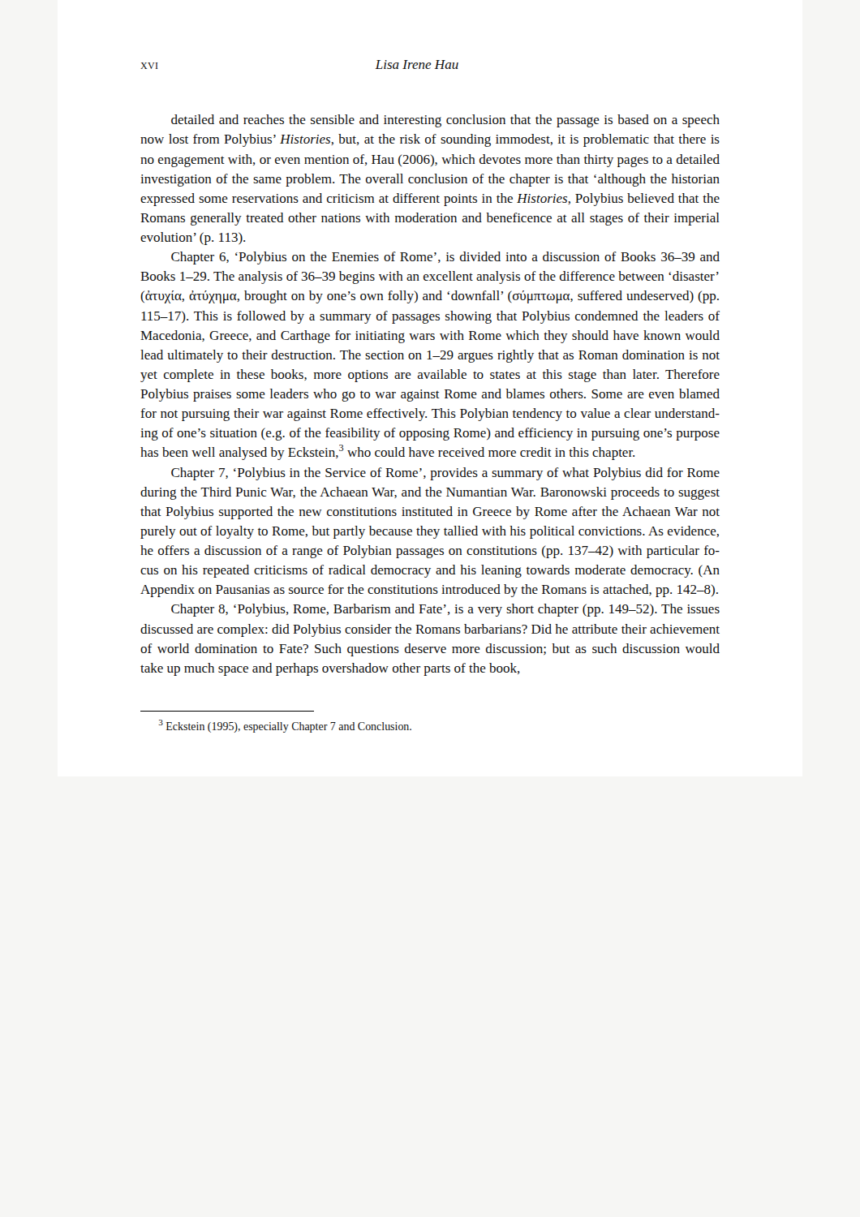xvi Lisa Irene Hau
detailed and reaches the sensible and interesting conclusion that the passage is based on a speech now lost from Polybius’ Histories, but, at the risk of sounding immodest, it is problematic that there is no engagement with, or even mention of, Hau (2006), which devotes more than thirty pages to a detailed investigation of the same problem. The overall conclusion of the chapter is that ‘although the historian expressed some reservations and criticism at different points in the Histories, Polybius believed that the Romans generally treated other nations with moderation and beneficence at all stages of their imperial evolution’ (p. 113).
Chapter 6, ‘Polybius on the Enemies of Rome’, is divided into a discussion of Books 36–39 and Books 1–29. The analysis of 36–39 begins with an excellent analysis of the difference between ‘disaster’ (ἀτυχία, ἀτύχημα, brought on by one’s own folly) and ‘downfall’ (σύμπτωμα, suffered undeserved) (pp. 115–17). This is followed by a summary of passages showing that Polybius condemned the leaders of Macedonia, Greece, and Carthage for initiating wars with Rome which they should have known would lead ultimately to their destruction. The section on 1–29 argues rightly that as Roman domination is not yet complete in these books, more options are available to states at this stage than later. Therefore Polybius praises some leaders who go to war against Rome and blames others. Some are even blamed for not pursuing their war against Rome effectively. This Polybian tendency to value a clear understanding of one’s situation (e.g. of the feasibility of opposing Rome) and efficiency in pursuing one’s purpose has been well analysed by Eckstein,3 who could have received more credit in this chapter.
Chapter 7, ‘Polybius in the Service of Rome’, provides a summary of what Polybius did for Rome during the Third Punic War, the Achaean War, and the Numantian War. Baronowski proceeds to suggest that Polybius supported the new constitutions instituted in Greece by Rome after the Achaean War not purely out of loyalty to Rome, but partly because they tallied with his political convictions. As evidence, he offers a discussion of a range of Polybian passages on constitutions (pp. 137–42) with particular focus on his repeated criticisms of radical democracy and his leaning towards moderate democracy. (An Appendix on Pausanias as source for the constitutions introduced by the Romans is attached, pp. 142–8).
Chapter 8, ‘Polybius, Rome, Barbarism and Fate’, is a very short chapter (pp. 149–52). The issues discussed are complex: did Polybius consider the Romans barbarians? Did he attribute their achievement of world domination to Fate? Such questions deserve more discussion; but as such discussion would take up much space and perhaps overshadow other parts of the book,
3 Eckstein (1995), especially Chapter 7 and Conclusion.